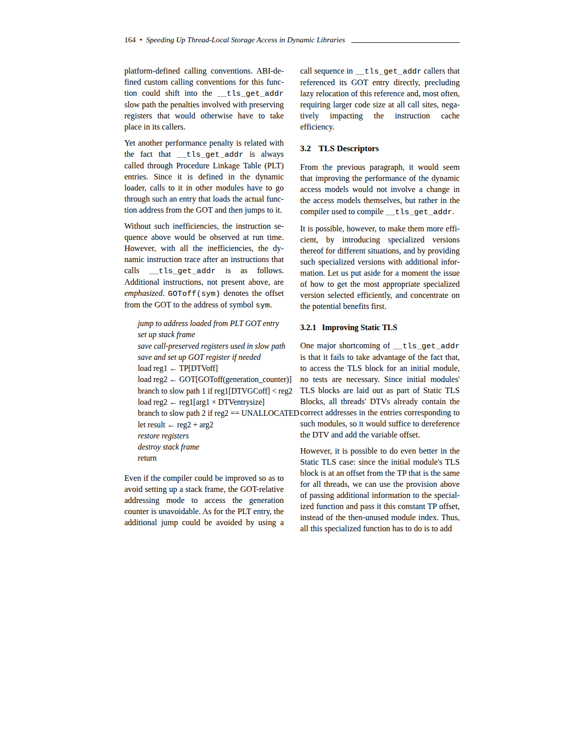164 • Speeding Up Thread-Local Storage Access in Dynamic Libraries
platform-defined calling conventions. ABI-defined custom calling conventions for this function could shift into the __tls_get_addr slow path the penalties involved with preserving registers that would otherwise have to take place in its callers.
Yet another performance penalty is related with the fact that __tls_get_addr is always called through Procedure Linkage Table (PLT) entries. Since it is defined in the dynamic loader, calls to it in other modules have to go through such an entry that loads the actual function address from the GOT and then jumps to it.
Without such inefficiencies, the instruction sequence above would be observed at run time. However, with all the inefficiencies, the dynamic instruction trace after an instructions that calls __tls_get_addr is as follows. Additional instructions, not present above, are emphasized. GOToff(sym) denotes the offset from the GOT to the address of symbol sym.
jump to address loaded from PLT GOT entry
set up stack frame
save call-preserved registers used in slow path
save and set up GOT register if needed
load reg1 ← TP[DTVoff]
load reg2 ← GOT[GOToff(generation_counter)]
branch to slow path 1 if reg1[DTVGCoff] < reg2
load reg2 ← reg1[arg1 × DTVentrysize]
branch to slow path 2 if reg2 == UNALLOCATED
let result ← reg2 + arg2
restore registers
destroy stack frame
return
Even if the compiler could be improved so as to avoid setting up a stack frame, the GOT-relative addressing mode to access the generation counter is unavoidable. As for the PLT entry, the additional jump could be avoided by using a call sequence in __tls_get_addr callers that referenced its GOT entry directly, precluding lazy relocation of this reference and, most often, requiring larger code size at all call sites, negatively impacting the instruction cache efficiency.
3.2 TLS Descriptors
From the previous paragraph, it would seem that improving the performance of the dynamic access models would not involve a change in the access models themselves, but rather in the compiler used to compile __tls_get_addr.
It is possible, however, to make them more efficient, by introducing specialized versions thereof for different situations, and by providing such specialized versions with additional information. Let us put aside for a moment the issue of how to get the most appropriate specialized version selected efficiently, and concentrate on the potential benefits first.
3.2.1 Improving Static TLS
One major shortcoming of __tls_get_addr is that it fails to take advantage of the fact that, to access the TLS block for an initial module, no tests are necessary. Since initial modules' TLS blocks are laid out as part of Static TLS Blocks, all threads' DTVs already contain the correct addresses in the entries corresponding to such modules, so it would suffice to dereference the DTV and add the variable offset.
However, it is possible to do even better in the Static TLS case: since the initial module's TLS block is at an offset from the TP that is the same for all threads, we can use the provision above of passing additional information to the specialized function and pass it this constant TP offset, instead of the then-unused module index. Thus, all this specialized function has to do is to add